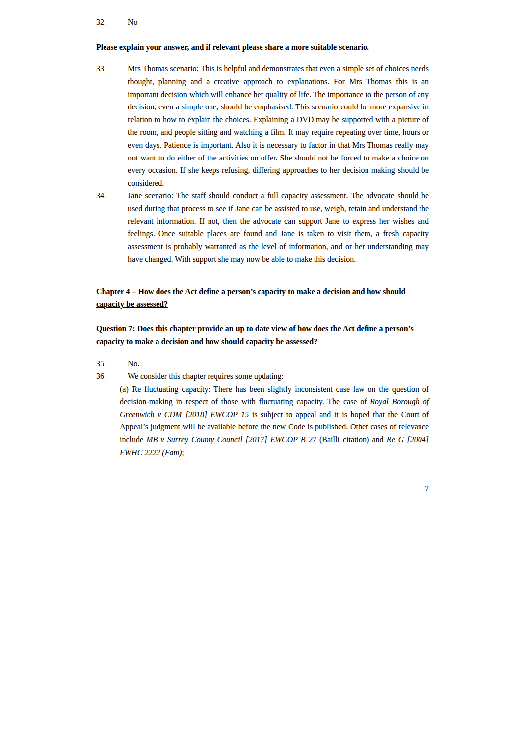32.
No
Please explain your answer, and if relevant please share a more suitable scenario.
33.
Mrs Thomas scenario: This is helpful and demonstrates that even a simple set of choices needs thought, planning and a creative approach to explanations. For Mrs Thomas this is an important decision which will enhance her quality of life. The importance to the person of any decision, even a simple one, should be emphasised. This scenario could be more expansive in relation to how to explain the choices. Explaining a DVD may be supported with a picture of the room, and people sitting and watching a film. It may require repeating over time, hours or even days. Patience is important. Also it is necessary to factor in that Mrs Thomas really may not want to do either of the activities on offer. She should not be forced to make a choice on every occasion. If she keeps refusing, differing approaches to her decision making should be considered.
34.
Jane scenario: The staff should conduct a full capacity assessment. The advocate should be used during that process to see if Jane can be assisted to use, weigh, retain and understand the relevant information. If not, then the advocate can support Jane to express her wishes and feelings. Once suitable places are found and Jane is taken to visit them, a fresh capacity assessment is probably warranted as the level of information, and or her understanding may have changed. With support she may now be able to make this decision.
Chapter 4 – How does the Act define a person’s capacity to make a decision and how should capacity be assessed?
Question 7: Does this chapter provide an up to date view of how does the Act define a person’s capacity to make a decision and how should capacity be assessed?
35.
No.
36.
We consider this chapter requires some updating:
(a) Re fluctuating capacity: There has been slightly inconsistent case law on the question of decision-making in respect of those with fluctuating capacity. The case of Royal Borough of Greenwich v CDM [2018] EWCOP 15 is subject to appeal and it is hoped that the Court of Appeal’s judgment will be available before the new Code is published. Other cases of relevance include MB v Surrey County Council [2017] EWCOP B 27 (Bailli citation) and Re G [2004] EWHC 2222 (Fam);
7